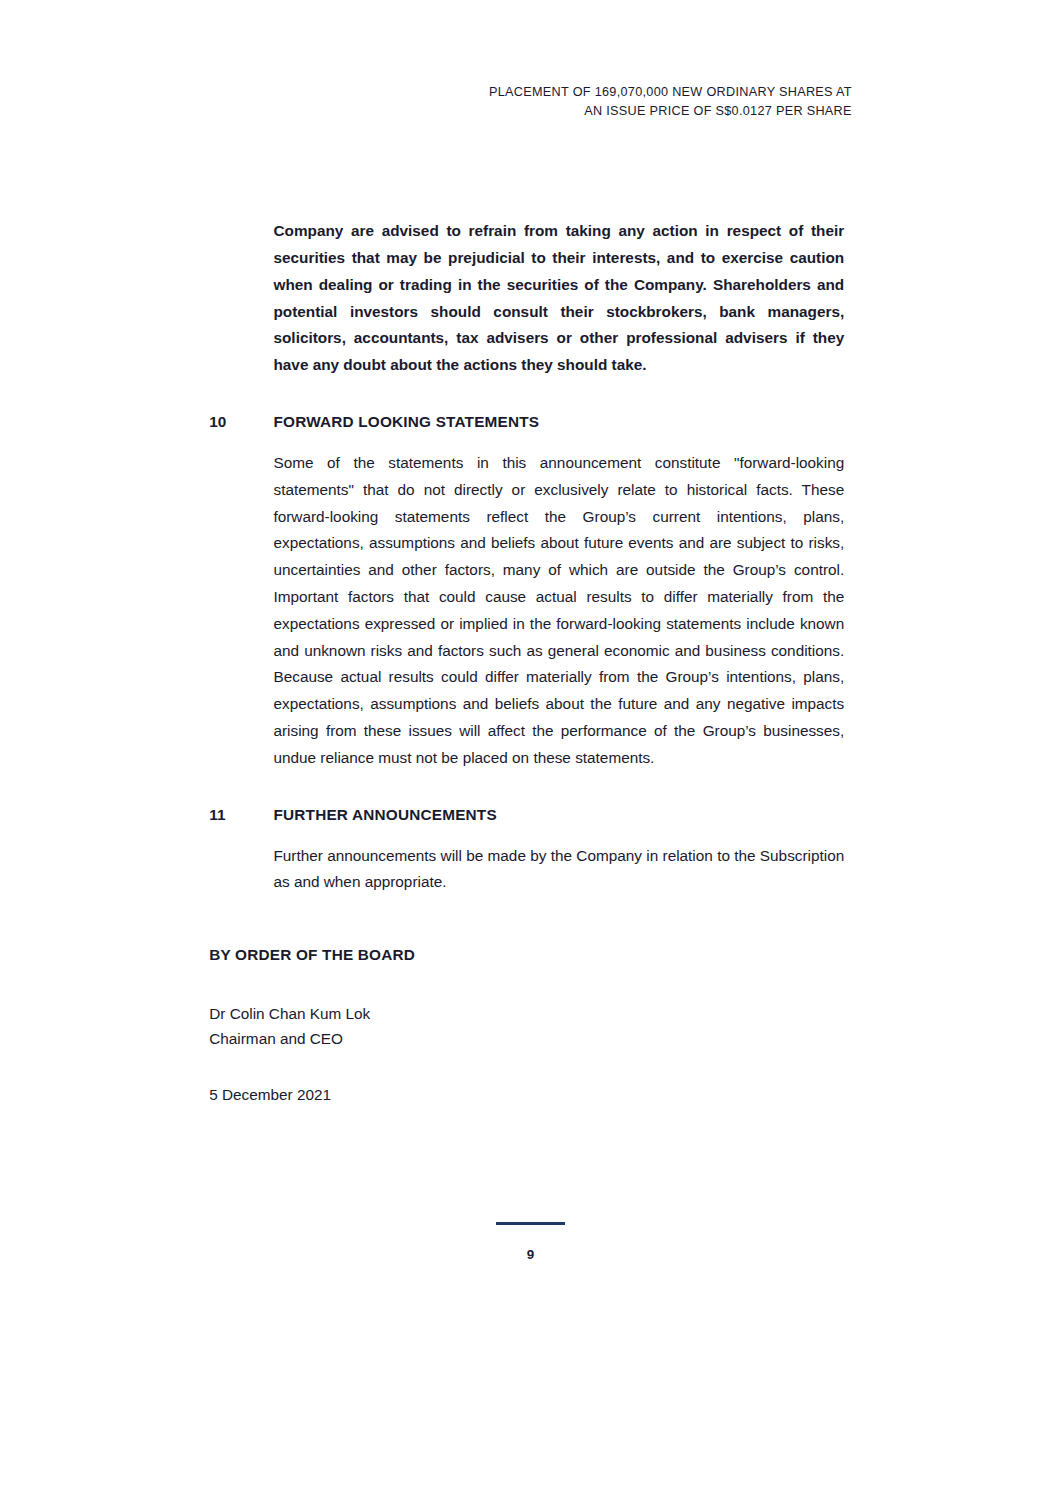PLACEMENT OF 169,070,000 NEW ORDINARY SHARES AT
AN ISSUE PRICE OF S$0.0127 PER SHARE
Company are advised to refrain from taking any action in respect of their securities that may be prejudicial to their interests, and to exercise caution when dealing or trading in the securities of the Company. Shareholders and potential investors should consult their stockbrokers, bank managers, solicitors, accountants, tax advisers or other professional advisers if they have any doubt about the actions they should take.
10
FORWARD LOOKING STATEMENTS
Some of the statements in this announcement constitute "forward-looking statements" that do not directly or exclusively relate to historical facts. These forward-looking statements reflect the Group’s current intentions, plans, expectations, assumptions and beliefs about future events and are subject to risks, uncertainties and other factors, many of which are outside the Group’s control. Important factors that could cause actual results to differ materially from the expectations expressed or implied in the forward-looking statements include known and unknown risks and factors such as general economic and business conditions. Because actual results could differ materially from the Group’s intentions, plans, expectations, assumptions and beliefs about the future and any negative impacts arising from these issues will affect the performance of the Group’s businesses, undue reliance must not be placed on these statements.
11
FURTHER ANNOUNCEMENTS
Further announcements will be made by the Company in relation to the Subscription as and when appropriate.
BY ORDER OF THE BOARD
Dr Colin Chan Kum Lok
Chairman and CEO
5 December 2021
9